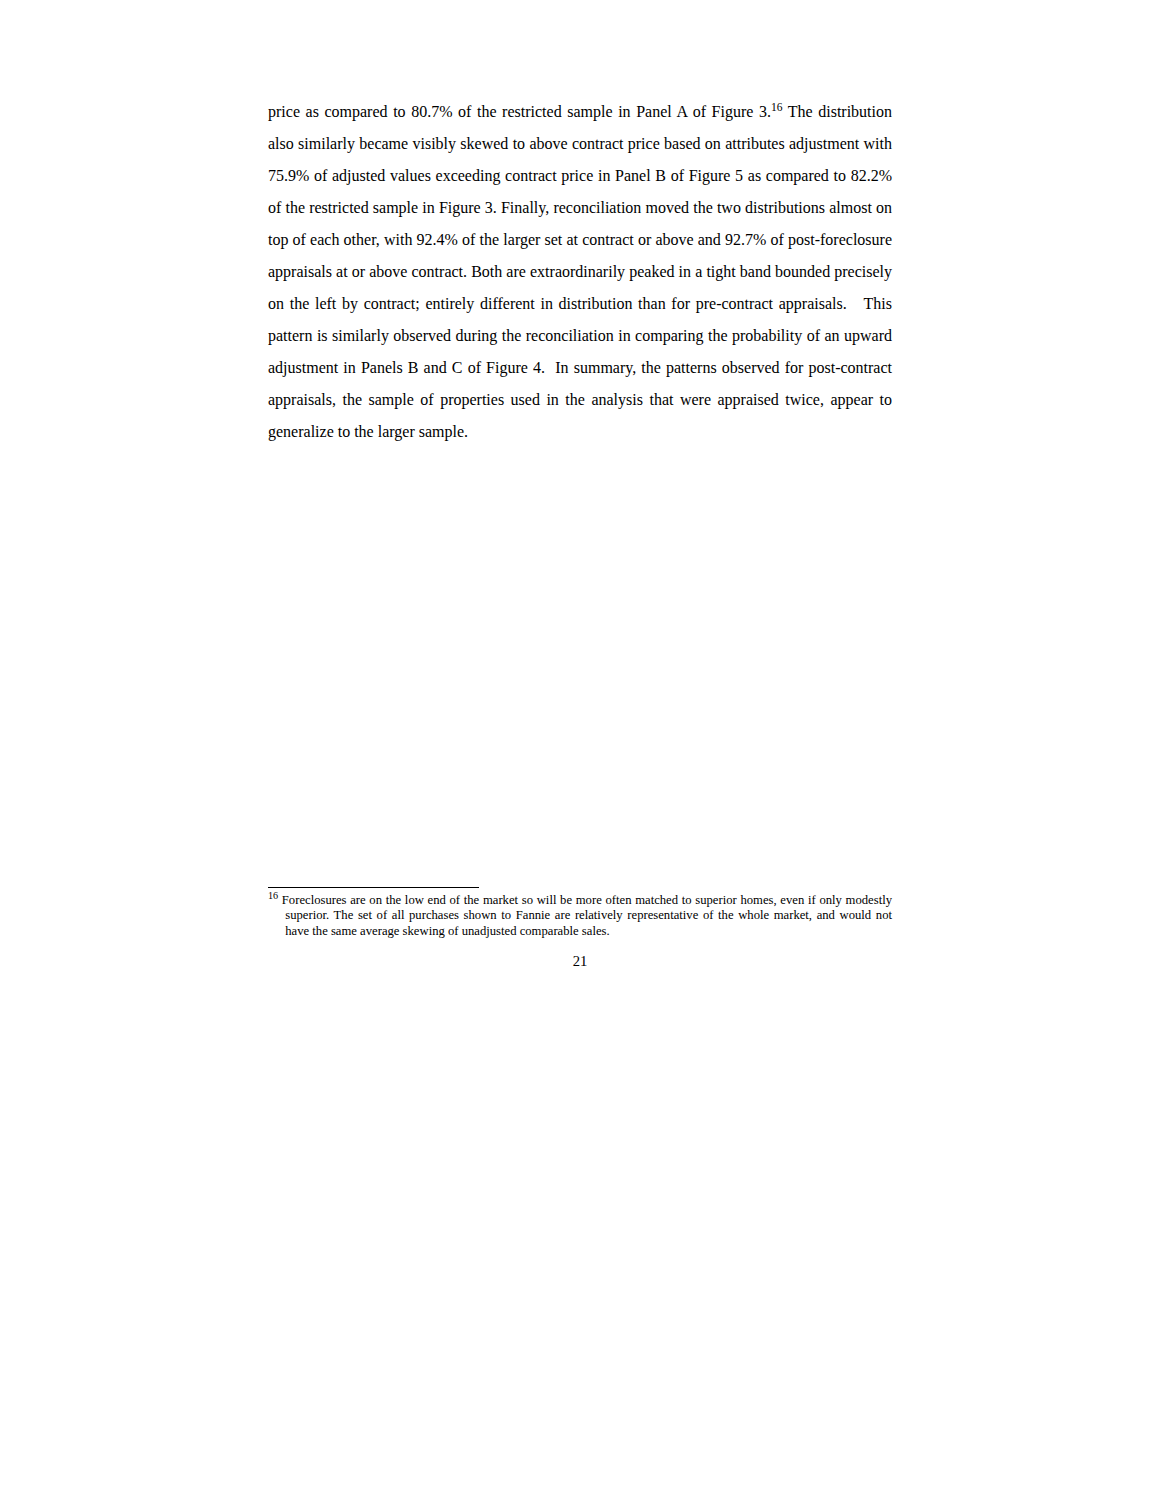price as compared to 80.7% of the restricted sample in Panel A of Figure 3.16 The distribution also similarly became visibly skewed to above contract price based on attributes adjustment with 75.9% of adjusted values exceeding contract price in Panel B of Figure 5 as compared to 82.2% of the restricted sample in Figure 3. Finally, reconciliation moved the two distributions almost on top of each other, with 92.4% of the larger set at contract or above and 92.7% of post-foreclosure appraisals at or above contract. Both are extraordinarily peaked in a tight band bounded precisely on the left by contract; entirely different in distribution than for pre-contract appraisals. This pattern is similarly observed during the reconciliation in comparing the probability of an upward adjustment in Panels B and C of Figure 4. In summary, the patterns observed for post-contract appraisals, the sample of properties used in the analysis that were appraised twice, appear to generalize to the larger sample.
16 Foreclosures are on the low end of the market so will be more often matched to superior homes, even if only modestly superior. The set of all purchases shown to Fannie are relatively representative of the whole market, and would not have the same average skewing of unadjusted comparable sales.
21